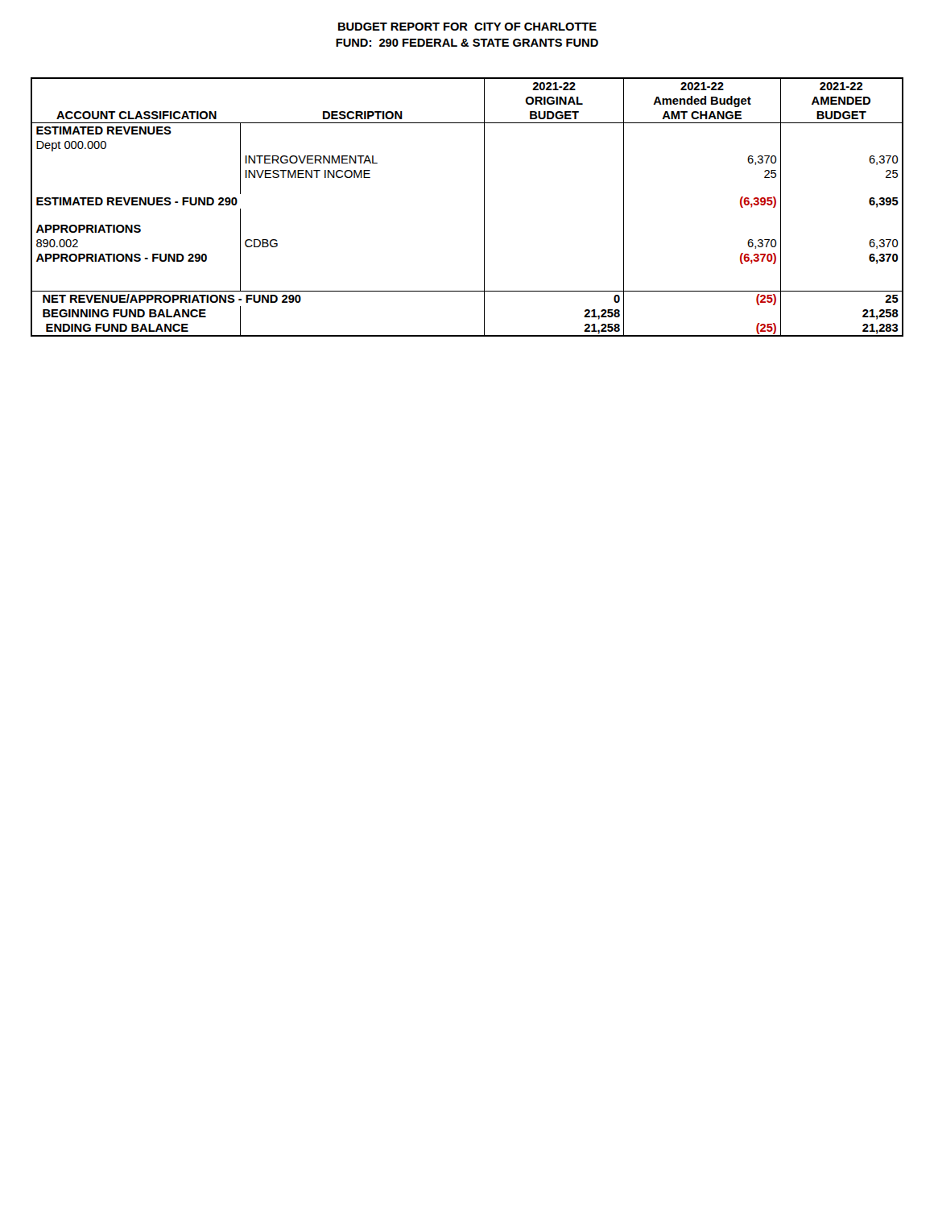BUDGET REPORT FOR CITY OF CHARLOTTE
FUND: 290 FEDERAL & STATE GRANTS FUND
| | | 2021-22 | 2021-22 | 2021-22 |
| | | ORIGINAL | Amended Budget | AMENDED |
| ACCOUNT CLASSIFICATION | DESCRIPTION | BUDGET | AMT CHANGE | BUDGET |
| ESTIMATED REVENUES | | | | |
| Dept 000.000 | | | | |
| | INTERGOVERNMENTAL | | 6,370 | 6,370 |
| | INVESTMENT INCOME | | 25 | 25 |
| ESTIMATED REVENUES - FUND 290 | | (6,395) | 6,395 |
| APPROPRIATIONS | | | | |
| 890.002 | CDBG | | 6,370 | 6,370 |
| APPROPRIATIONS - FUND 290 | | | (6,370) | 6,370 |
| NET REVENUE/APPROPRIATIONS - FUND 290 | 0 | (25) | 25 |
| BEGINNING FUND BALANCE | | 21,258 | | 21,258 |
| ENDING FUND BALANCE | | 21,258 | (25) | 21,283 |